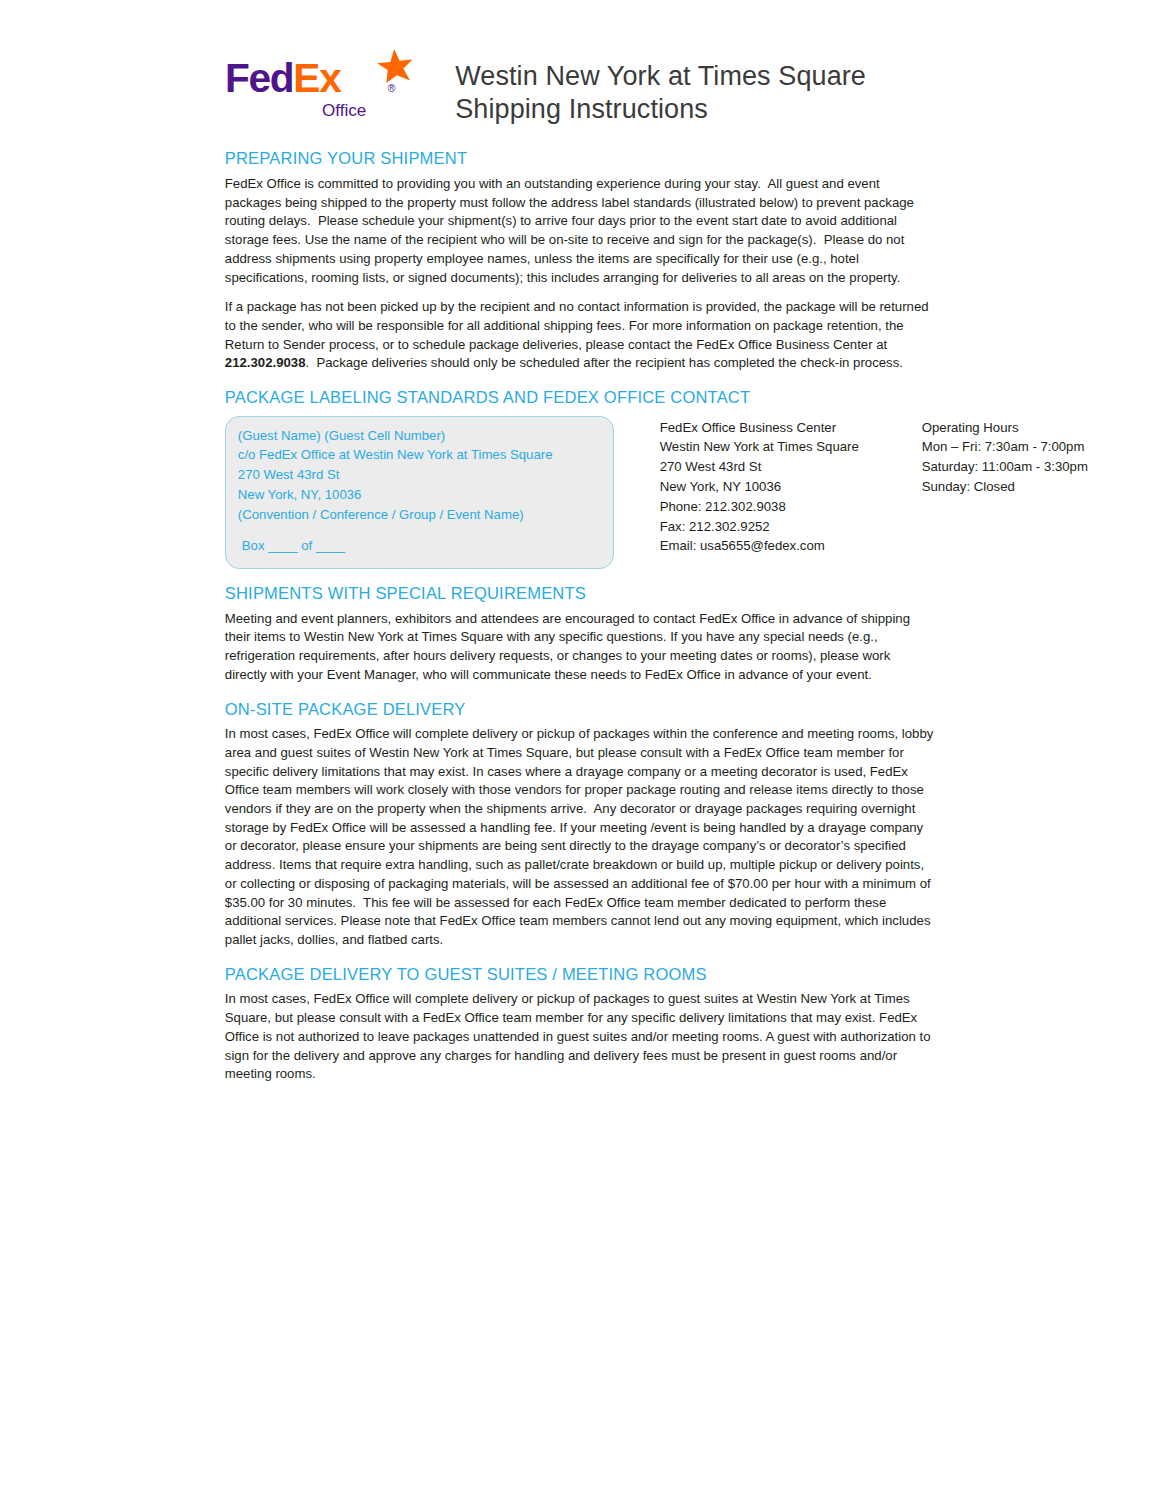FedEx ® Office
Westin New York at Times Square
Shipping Instructions
Preparing Your Shipment
FedEx Office is committed to providing you with an outstanding experience during your stay. All guest and event packages being shipped to the property must follow the address label standards (illustrated below) to prevent package routing delays. Please schedule your shipment(s) to arrive four days prior to the event start date to avoid additional storage fees. Use the name of the recipient who will be on-site to receive and sign for the package(s). Please do not address shipments using property employee names, unless the items are specifically for their use (e.g., hotel specifications, rooming lists, or signed documents); this includes arranging for deliveries to all areas on the property.
If a package has not been picked up by the recipient and no contact information is provided, the package will be returned to the sender, who will be responsible for all additional shipping fees. For more information on package retention, the Return to Sender process, or to schedule package deliveries, please contact the FedEx Office Business Center at 212.302.9038. Package deliveries should only be scheduled after the recipient has completed the check-in process.
Package Labeling Standards and FedEx Office Contact
(Guest Name) (Guest Cell Number)
c/o FedEx Office at Westin New York at Times Square
270 West 43rd St
New York, NY, 10036
(Convention / Conference / Group / Event Name)
Box ____ of ____
FedEx Office Business Center
Westin New York at Times Square
270 West 43rd St
New York, NY 10036
Phone: 212.302.9038
Fax: 212.302.9252
Email: usa5655@fedex.com
Operating Hours
Mon – Fri: 7:30am - 7:00pm
Saturday: 11:00am - 3:30pm
Sunday: Closed
Shipments with Special Requirements
Meeting and event planners, exhibitors and attendees are encouraged to contact FedEx Office in advance of shipping their items to Westin New York at Times Square with any specific questions. If you have any special needs (e.g., refrigeration requirements, after hours delivery requests, or changes to your meeting dates or rooms), please work directly with your Event Manager, who will communicate these needs to FedEx Office in advance of your event.
On-Site Package Delivery
In most cases, FedEx Office will complete delivery or pickup of packages within the conference and meeting rooms, lobby area and guest suites of Westin New York at Times Square, but please consult with a FedEx Office team member for specific delivery limitations that may exist. In cases where a drayage company or a meeting decorator is used, FedEx Office team members will work closely with those vendors for proper package routing and release items directly to those vendors if they are on the property when the shipments arrive. Any decorator or drayage packages requiring overnight storage by FedEx Office will be assessed a handling fee. If your meeting /event is being handled by a drayage company or decorator, please ensure your shipments are being sent directly to the drayage company’s or decorator’s specified address. Items that require extra handling, such as pallet/crate breakdown or build up, multiple pickup or delivery points, or collecting or disposing of packaging materials, will be assessed an additional fee of $70.00 per hour with a minimum of $35.00 for 30 minutes. This fee will be assessed for each FedEx Office team member dedicated to perform these additional services. Please note that FedEx Office team members cannot lend out any moving equipment, which includes pallet jacks, dollies, and flatbed carts.
Package Delivery to Guest Suites / Meeting Rooms
In most cases, FedEx Office will complete delivery or pickup of packages to guest suites at Westin New York at Times Square, but please consult with a FedEx Office team member for any specific delivery limitations that may exist. FedEx Office is not authorized to leave packages unattended in guest suites and/or meeting rooms. A guest with authorization to sign for the delivery and approve any charges for handling and delivery fees must be present in guest rooms and/or meeting rooms.